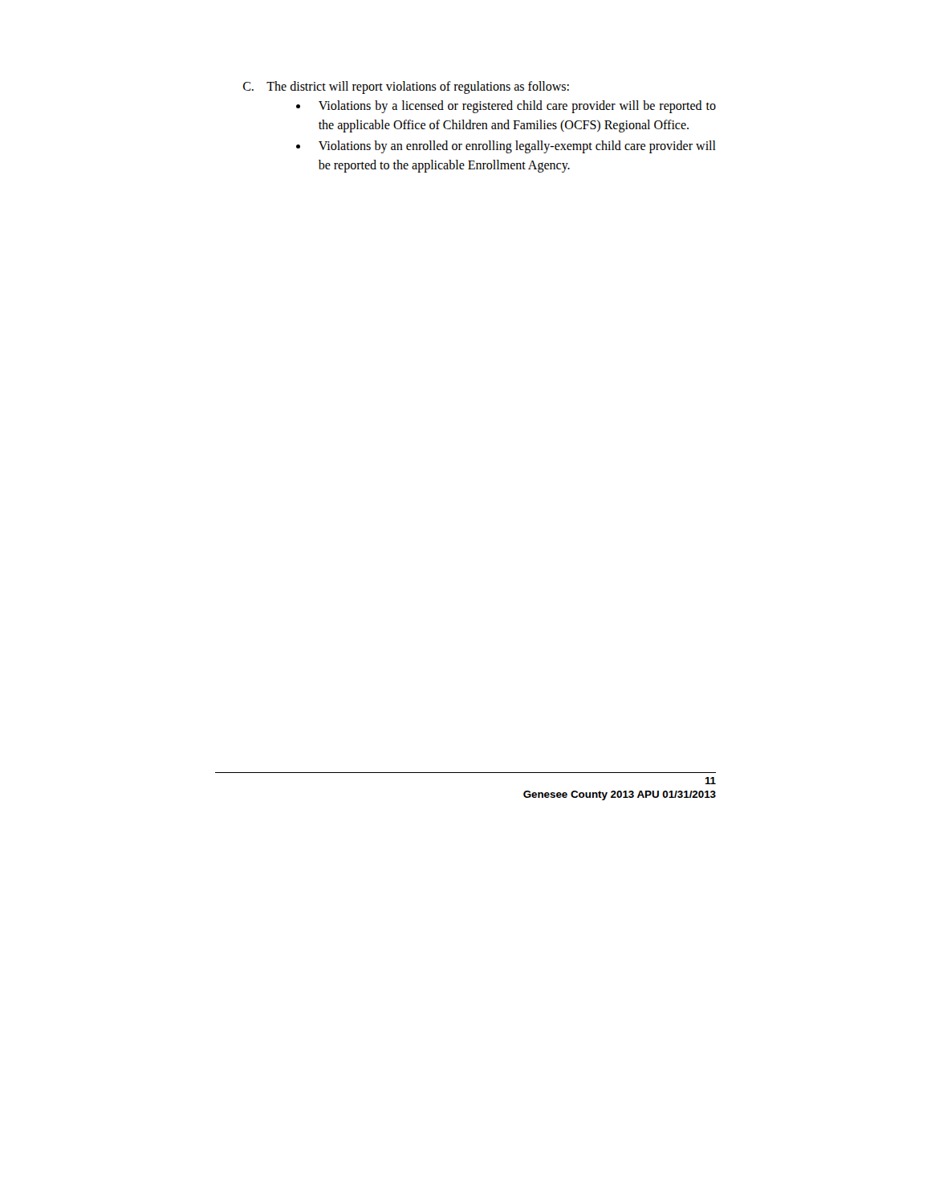The district will report violations of regulations as follows:
Violations by a licensed or registered child care provider will be reported to the applicable Office of Children and Families (OCFS) Regional Office.
Violations by an enrolled or enrolling legally-exempt child care provider will be reported to the applicable Enrollment Agency.
11
Genesee County 2013 APU 01/31/2013